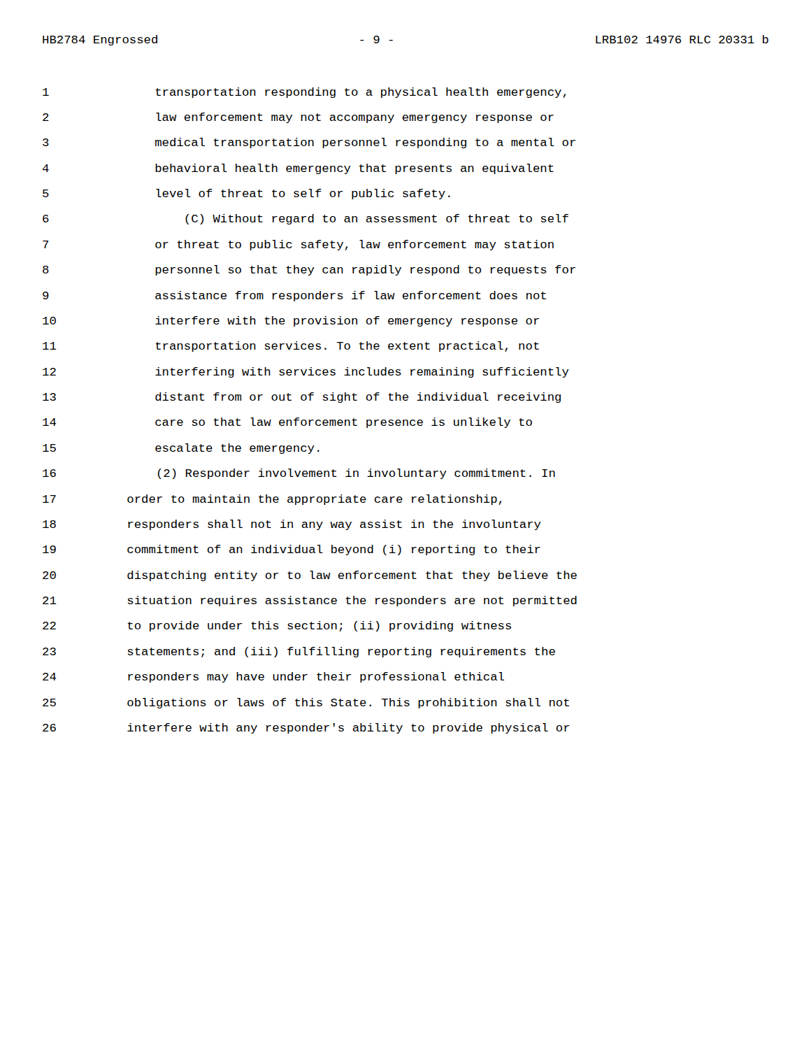HB2784 Engrossed - 9 - LRB102 14976 RLC 20331 b
1 transportation responding to a physical health emergency,
2 law enforcement may not accompany emergency response or
3 medical transportation personnel responding to a mental or
4 behavioral health emergency that presents an equivalent
5 level of threat to self or public safety.
6 (C) Without regard to an assessment of threat to self
7 or threat to public safety, law enforcement may station
8 personnel so that they can rapidly respond to requests for
9 assistance from responders if law enforcement does not
10 interfere with the provision of emergency response or
11 transportation services. To the extent practical, not
12 interfering with services includes remaining sufficiently
13 distant from or out of sight of the individual receiving
14 care so that law enforcement presence is unlikely to
15 escalate the emergency.
16 (2) Responder involvement in involuntary commitment. In
17 order to maintain the appropriate care relationship,
18 responders shall not in any way assist in the involuntary
19 commitment of an individual beyond (i) reporting to their
20 dispatching entity or to law enforcement that they believe the
21 situation requires assistance the responders are not permitted
22 to provide under this section; (ii) providing witness
23 statements; and (iii) fulfilling reporting requirements the
24 responders may have under their professional ethical
25 obligations or laws of this State. This prohibition shall not
26 interfere with any responder's ability to provide physical or